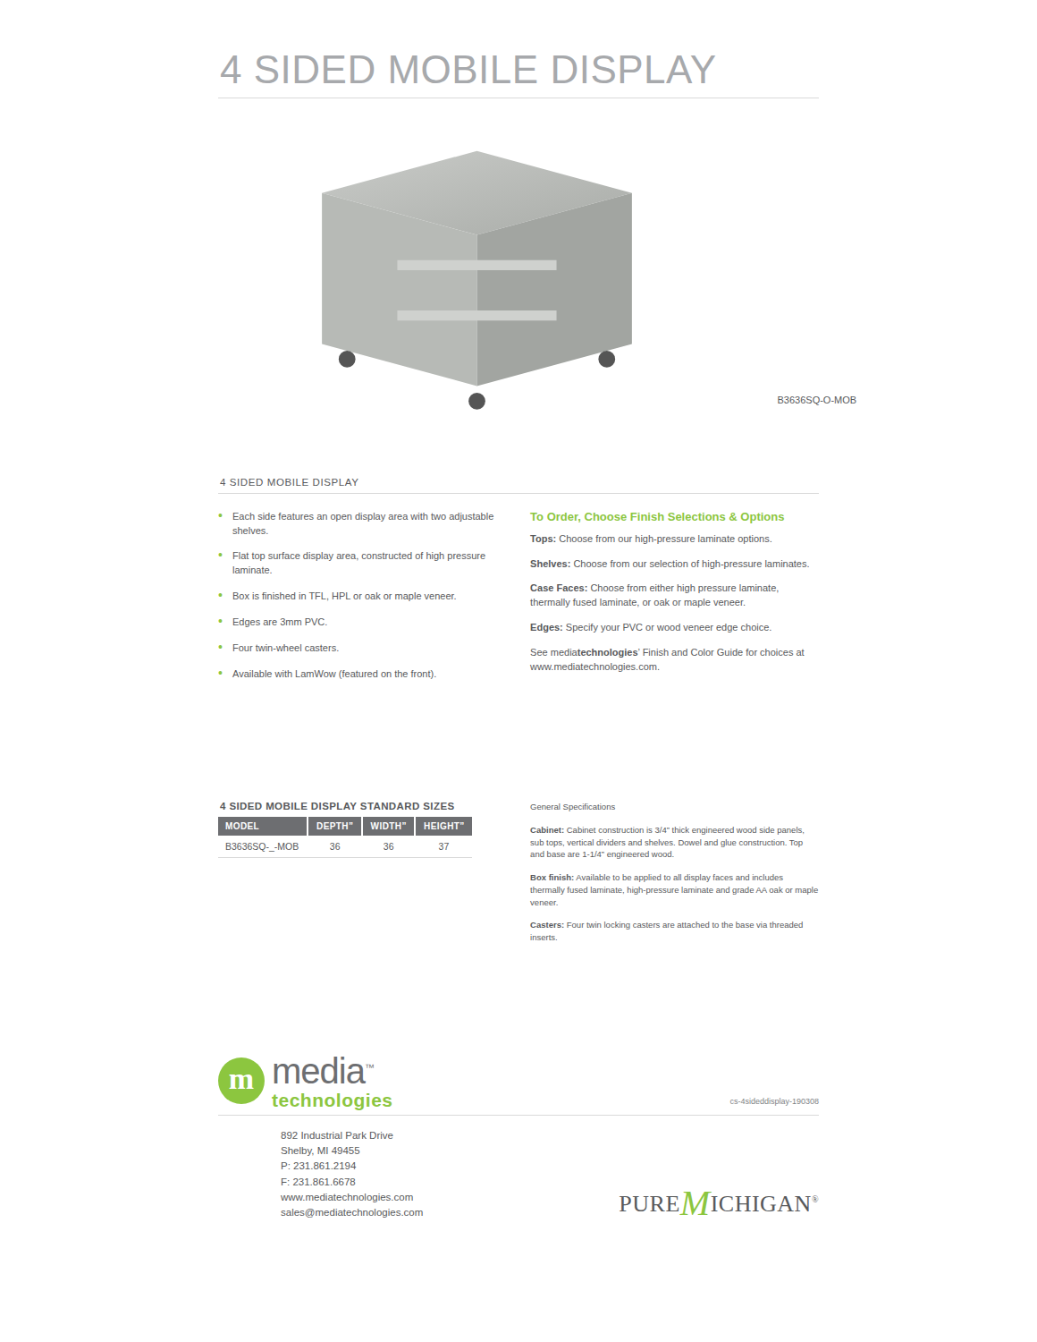4 SIDED MOBILE DISPLAY
B3636SQ-O-MOB
4 SIDED MOBILE DISPLAY
Each side features an open display area with two adjustable shelves.
Flat top surface display area, constructed of high pressure laminate.
Box is finished in TFL, HPL or oak or maple veneer.
Edges are 3mm PVC.
Four twin-wheel casters.
Available with LamWow (featured on the front).
To Order, Choose Finish Selections & Options
Tops: Choose from our high-pressure laminate options.
Shelves: Choose from our selection of high-pressure laminates.
Case Faces: Choose from either high pressure laminate, thermally fused laminate, or oak or maple veneer.
Edges: Specify your PVC or wood veneer edge choice.
See mediatechnologies’ Finish and Color Guide for choices at www.mediatechnologies.com.
4 SIDED MOBILE DISPLAY STANDARD SIZES
| MODEL | DEPTH” | WIDTH” | HEIGHT” |
| --- | --- | --- | --- |
| B3636SQ-_-MOB | 36 | 36 | 37 |
General Specifications
Cabinet: Cabinet construction is 3/4” thick engineered wood side panels, sub tops, vertical dividers and shelves. Dowel and glue construction. Top and base are 1-1/4” engineered wood.
Box finish: Available to be applied to all display faces and includes thermally fused laminate, high-pressure laminate and grade AA oak or maple veneer.
Casters: Four twin locking casters are attached to the base via threaded inserts.
media™ technologies
cs-4sideddisplay-190308
892 Industrial Park Drive
Shelby, MI 49455
P: 231.861.2194
F: 231.861.6678
www.mediatechnologies.com
sales@mediatechnologies.com
PUREMICHIGAN®